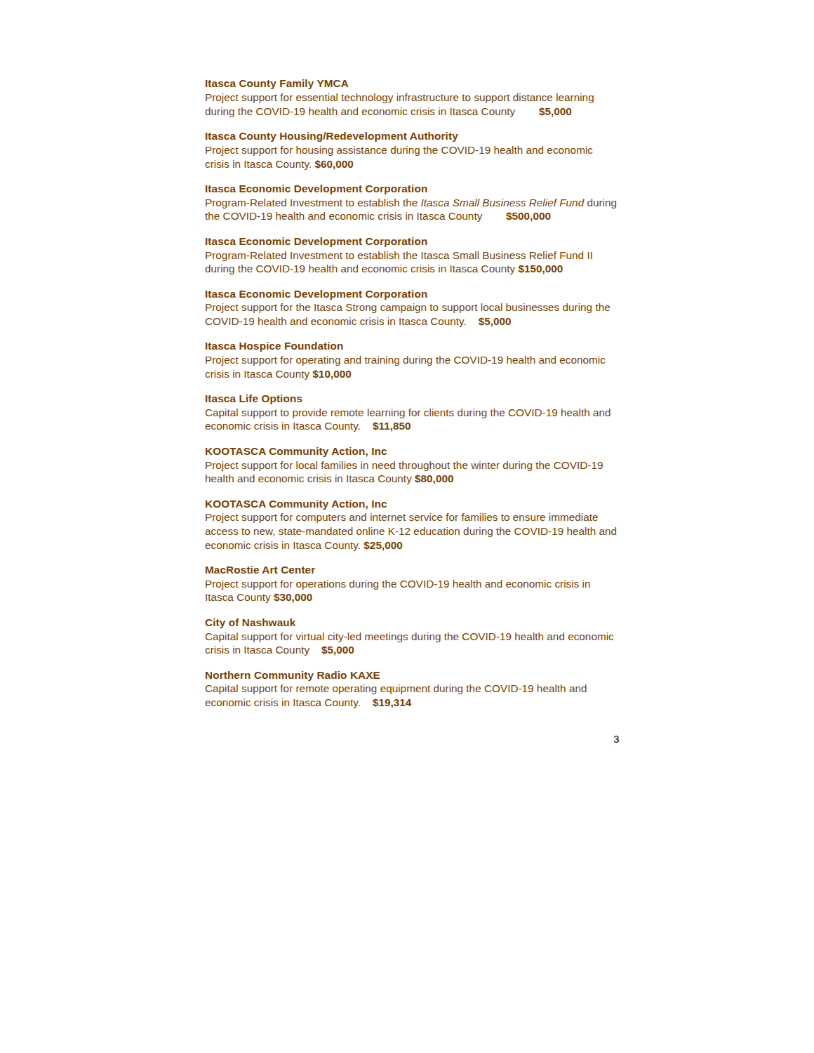Itasca County Family YMCA
Project support for essential technology infrastructure to support distance learning during the COVID-19 health and economic crisis in Itasca County $5,000
Itasca County Housing/Redevelopment Authority
Project support for housing assistance during the COVID-19 health and economic crisis in Itasca County. $60,000
Itasca Economic Development Corporation
Program-Related Investment to establish the Itasca Small Business Relief Fund during the COVID-19 health and economic crisis in Itasca County $500,000
Itasca Economic Development Corporation
Program-Related Investment to establish the Itasca Small Business Relief Fund II during the COVID-19 health and economic crisis in Itasca County $150,000
Itasca Economic Development Corporation
Project support for the Itasca Strong campaign to support local businesses during the COVID-19 health and economic crisis in Itasca County. $5,000
Itasca Hospice Foundation
Project support for operating and training during the COVID-19 health and economic crisis in Itasca County $10,000
Itasca Life Options
Capital support to provide remote learning for clients during the COVID-19 health and economic crisis in Itasca County. $11,850
KOOTASCA Community Action, Inc
Project support for local families in need throughout the winter during the COVID-19 health and economic crisis in Itasca County $80,000
KOOTASCA Community Action, Inc
Project support for computers and internet service for families to ensure immediate access to new, state-mandated online K-12 education during the COVID-19 health and economic crisis in Itasca County. $25,000
MacRostie Art Center
Project support for operations during the COVID-19 health and economic crisis in Itasca County $30,000
City of Nashwauk
Capital support for virtual city-led meetings during the COVID-19 health and economic crisis in Itasca County $5,000
Northern Community Radio KAXE
Capital support for remote operating equipment during the COVID-19 health and economic crisis in Itasca County. $19,314
3